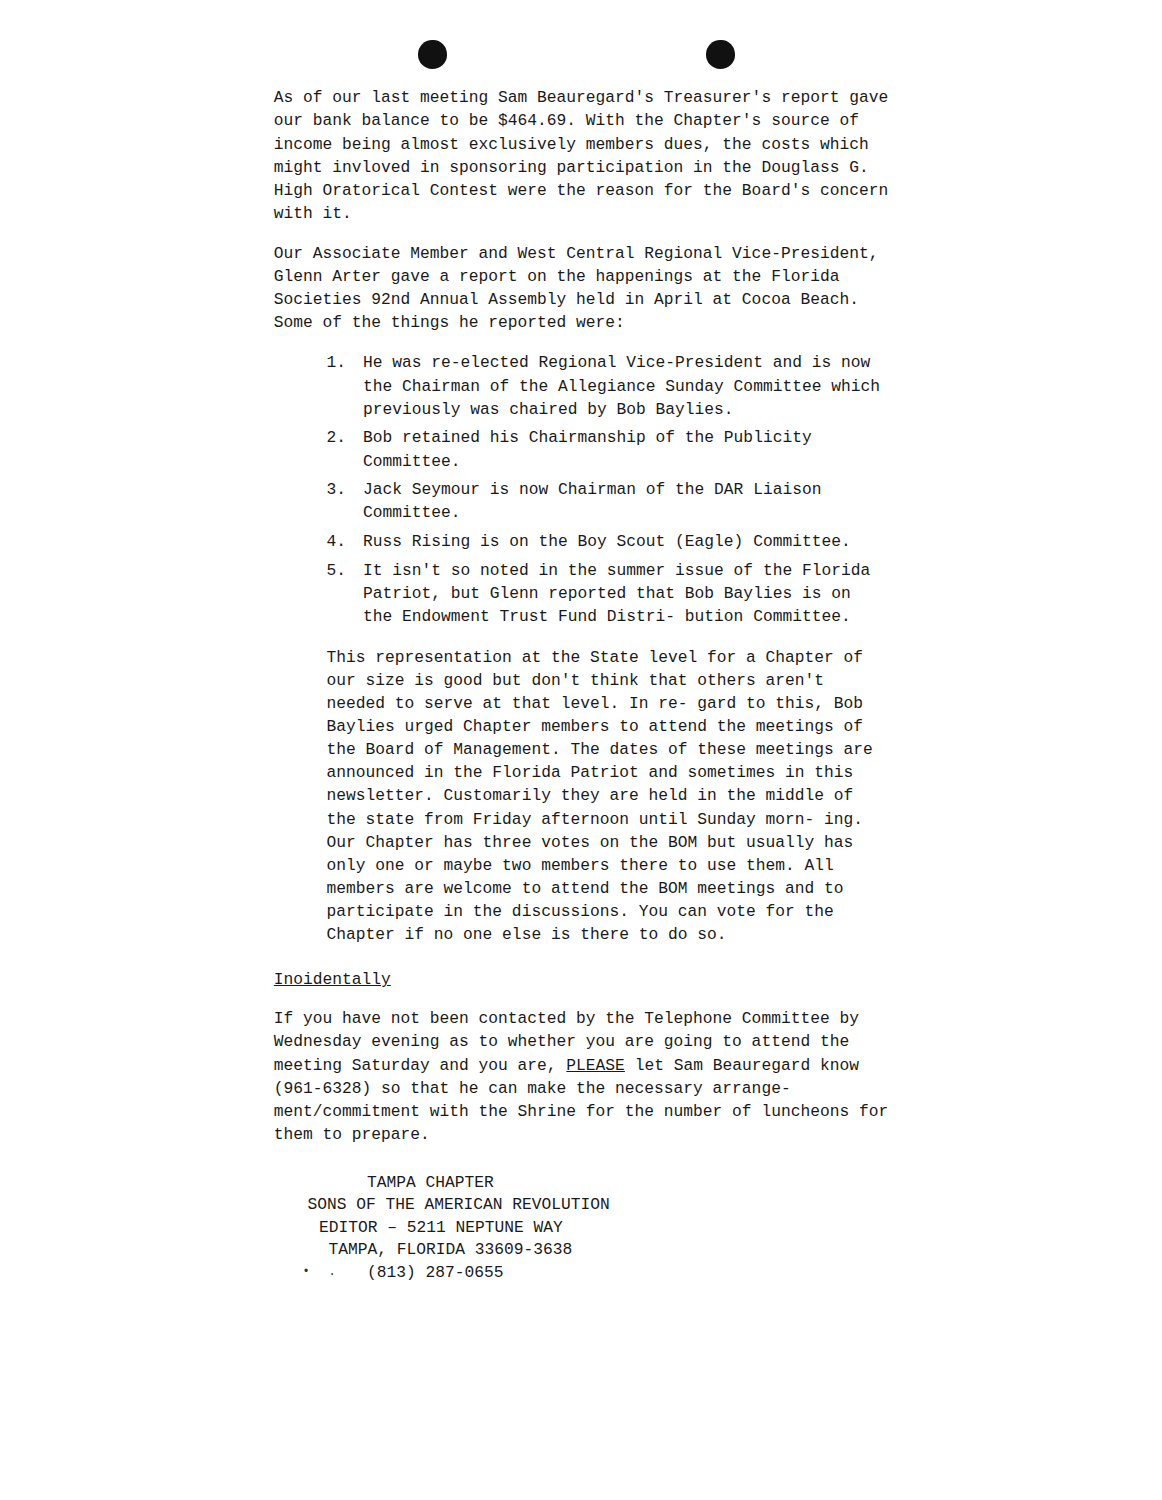As of our last meeting Sam Beauregard's Treasurer's report gave our bank balance to be $464.69. With the Chapter's source of income being almost exclusively members dues, the costs which might invloved in sponsoring participation in the Douglass G. High Oratorical Contest were the reason for the Board's concern with it.
Our Associate Member and West Central Regional Vice-President, Glenn Arter gave a report on the happenings at the Florida Societies 92nd Annual Assembly held in April at Cocoa Beach. Some of the things he reported were:
He was re-elected Regional Vice-President and is now the Chairman of the Allegiance Sunday Committee which previously was chaired by Bob Baylies.
Bob retained his Chairmanship of the Publicity Committee.
Jack Seymour is now Chairman of the DAR Liaison Committee.
Russ Rising is on the Boy Scout (Eagle) Committee.
It isn't so noted in the summer issue of the Florida Patriot, but Glenn reported that Bob Baylies is on the Endowment Trust Fund Distri- bution Committee.
This representation at the State level for a Chapter of our size is good but don't think that others aren't needed to serve at that level. In re- gard to this, Bob Baylies urged Chapter members to attend the meetings of the Board of Management. The dates of these meetings are announced in the Florida Patriot and sometimes in this newsletter. Customarily they are held in the middle of the state from Friday afternoon until Sunday morn- ing. Our Chapter has three votes on the BOM but usually has only one or maybe two members there to use them. All members are welcome to attend the BOM meetings and to participate in the discussions. You can vote for the Chapter if no one else is there to do so.
Inoidentally
If you have not been contacted by the Telephone Committee by Wednesday evening as to whether you are going to attend the meeting Saturday and you are, PLEASE let Sam Beauregard know (961-6328) so that he can make the necessary arrange- ment/commitment with the Shrine for the number of luncheons for them to prepare.
TAMPA CHAPTER
SONS OF THE AMERICAN REVOLUTION
EDITOR – 5211 NEPTUNE WAY
TAMPA, FLORIDA 33609-3638
(813) 287-0655
• .